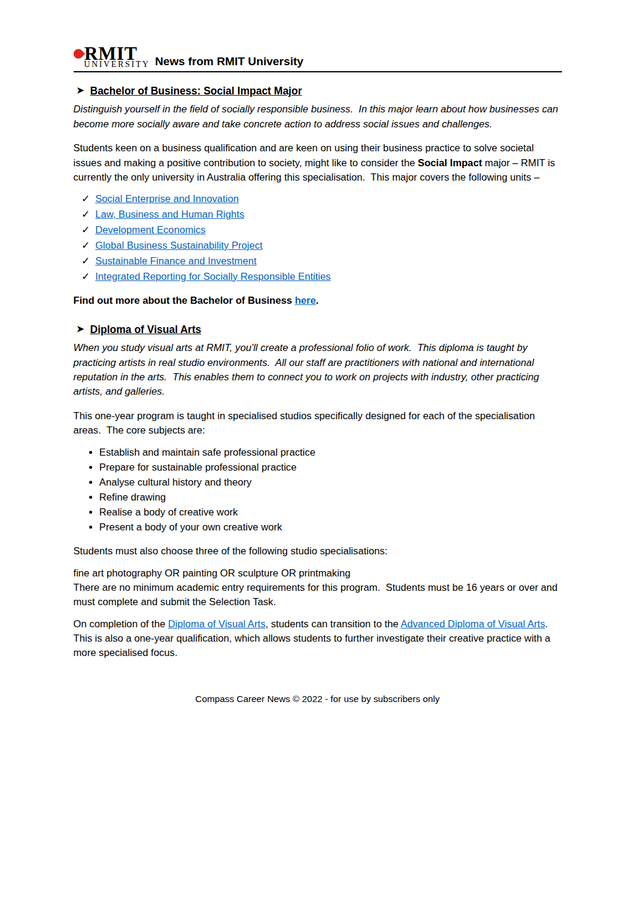RMIT UNIVERSITY
News from RMIT University
Bachelor of Business: Social Impact Major
Distinguish yourself in the field of socially responsible business. In this major learn about how businesses can become more socially aware and take concrete action to address social issues and challenges.
Students keen on a business qualification and are keen on using their business practice to solve societal issues and making a positive contribution to society, might like to consider the Social Impact major – RMIT is currently the only university in Australia offering this specialisation. This major covers the following units –
Social Enterprise and Innovation
Law, Business and Human Rights
Development Economics
Global Business Sustainability Project
Sustainable Finance and Investment
Integrated Reporting for Socially Responsible Entities
Find out more about the Bachelor of Business here.
Diploma of Visual Arts
When you study visual arts at RMIT, you'll create a professional folio of work. This diploma is taught by practicing artists in real studio environments. All our staff are practitioners with national and international reputation in the arts. This enables them to connect you to work on projects with industry, other practicing artists, and galleries.
This one-year program is taught in specialised studios specifically designed for each of the specialisation areas. The core subjects are:
Establish and maintain safe professional practice
Prepare for sustainable professional practice
Analyse cultural history and theory
Refine drawing
Realise a body of creative work
Present a body of your own creative work
Students must also choose three of the following studio specialisations:
fine art photography OR painting OR sculpture OR printmaking
There are no minimum academic entry requirements for this program. Students must be 16 years or over and must complete and submit the Selection Task.
On completion of the Diploma of Visual Arts, students can transition to the Advanced Diploma of Visual Arts. This is also a one-year qualification, which allows students to further investigate their creative practice with a more specialised focus.
Compass Career News © 2022 - for use by subscribers only